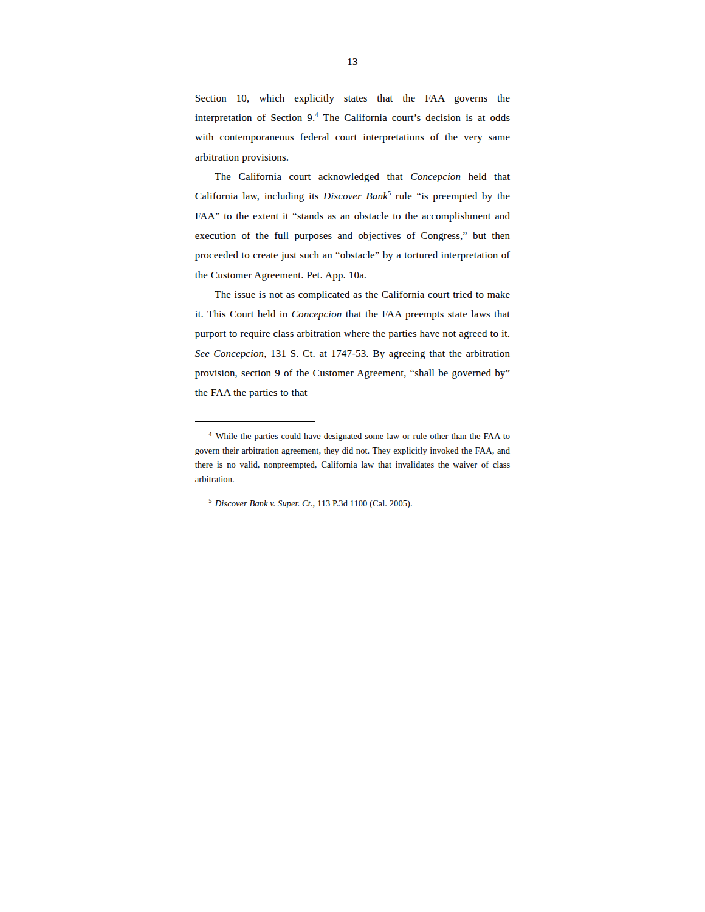13
Section 10, which explicitly states that the FAA governs the interpretation of Section 9.4 The California court’s decision is at odds with contemporaneous federal court interpretations of the very same arbitration provisions.
The California court acknowledged that Concepcion held that California law, including its Discover Bank5 rule “is preempted by the FAA” to the extent it “stands as an obstacle to the accomplishment and execution of the full purposes and objectives of Congress,” but then proceeded to create just such an “obstacle” by a tortured interpretation of the Customer Agreement. Pet. App. 10a.
The issue is not as complicated as the California court tried to make it. This Court held in Concepcion that the FAA preempts state laws that purport to require class arbitration where the parties have not agreed to it. See Concepcion, 131 S. Ct. at 1747-53. By agreeing that the arbitration provision, section 9 of the Customer Agreement, “shall be governed by” the FAA the parties to that
4 While the parties could have designated some law or rule other than the FAA to govern their arbitration agreement, they did not. They explicitly invoked the FAA, and there is no valid, nonpreempted, California law that invalidates the waiver of class arbitration.
5 Discover Bank v. Super. Ct., 113 P.3d 1100 (Cal. 2005).